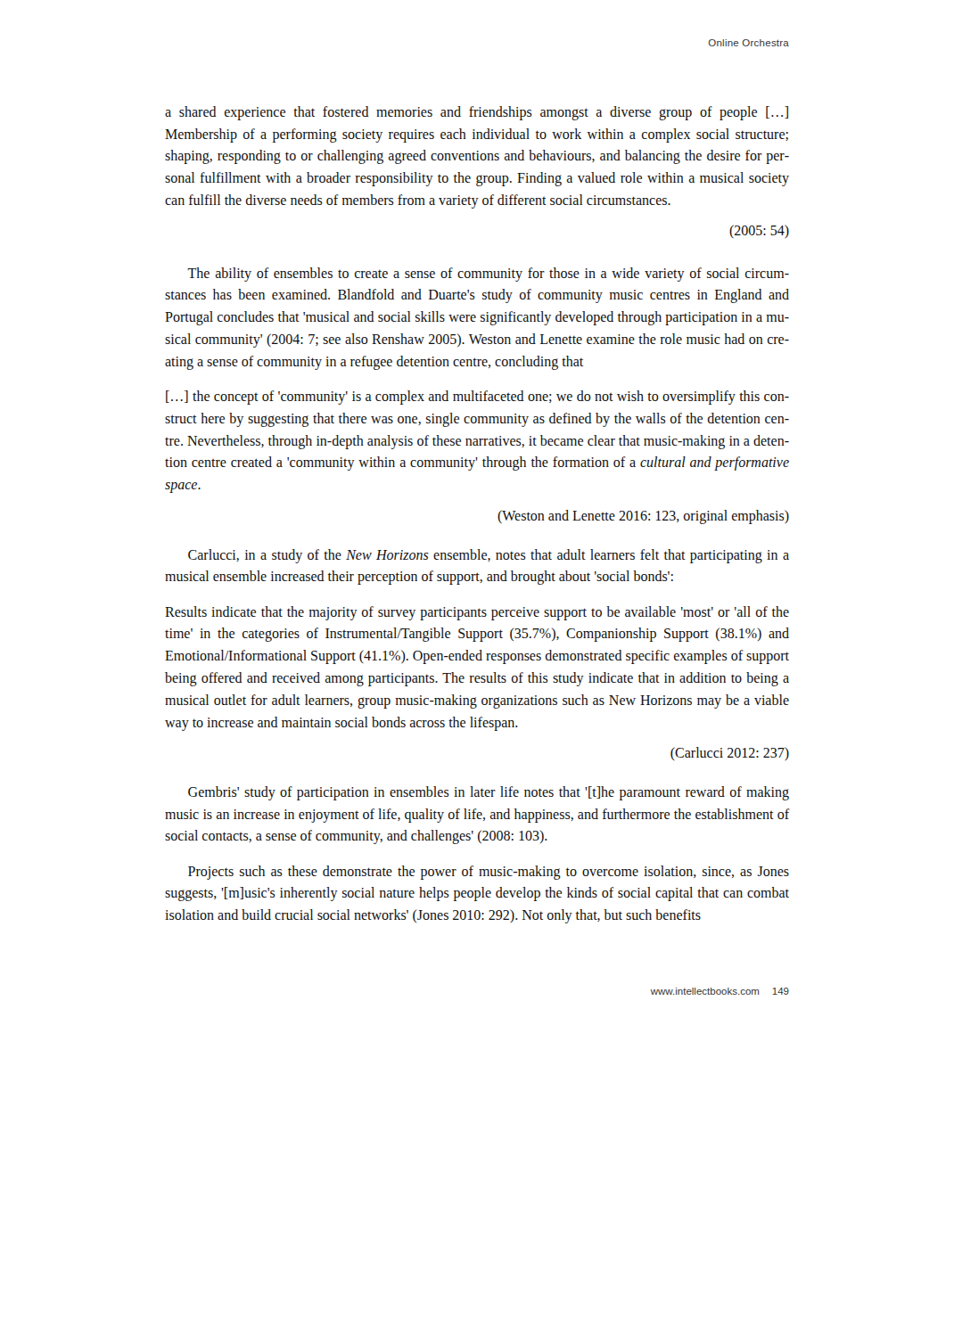Online Orchestra
a shared experience that fostered memories and friendships amongst a diverse group of people […] Membership of a performing society requires each individual to work within a complex social structure; shaping, responding to or challenging agreed conventions and behaviours, and balancing the desire for personal fulfillment with a broader responsibility to the group. Finding a valued role within a musical society can fulfill the diverse needs of members from a variety of different social circumstances.
(2005: 54)
The ability of ensembles to create a sense of community for those in a wide variety of social circumstances has been examined. Blandfold and Duarte's study of community music centres in England and Portugal concludes that 'musical and social skills were significantly developed through participation in a musical community' (2004: 7; see also Renshaw 2005). Weston and Lenette examine the role music had on creating a sense of community in a refugee detention centre, concluding that
[…] the concept of 'community' is a complex and multifaceted one; we do not wish to oversimplify this construct here by suggesting that there was one, single community as defined by the walls of the detention centre. Nevertheless, through in-depth analysis of these narratives, it became clear that music-making in a detention centre created a 'community within a community' through the formation of a cultural and performative space.
(Weston and Lenette 2016: 123, original emphasis)
Carlucci, in a study of the New Horizons ensemble, notes that adult learners felt that participating in a musical ensemble increased their perception of support, and brought about 'social bonds':
Results indicate that the majority of survey participants perceive support to be available 'most' or 'all of the time' in the categories of Instrumental/Tangible Support (35.7%), Companionship Support (38.1%) and Emotional/Informational Support (41.1%). Open-ended responses demonstrated specific examples of support being offered and received among participants. The results of this study indicate that in addition to being a musical outlet for adult learners, group music-making organizations such as New Horizons may be a viable way to increase and maintain social bonds across the lifespan.
(Carlucci 2012: 237)
Gembris' study of participation in ensembles in later life notes that '[t]he paramount reward of making music is an increase in enjoyment of life, quality of life, and happiness, and furthermore the establishment of social contacts, a sense of community, and challenges' (2008: 103).
Projects such as these demonstrate the power of music-making to overcome isolation, since, as Jones suggests, '[m]usic's inherently social nature helps people develop the kinds of social capital that can combat isolation and build crucial social networks' (Jones 2010: 292). Not only that, but such benefits
www.intellectbooks.com149